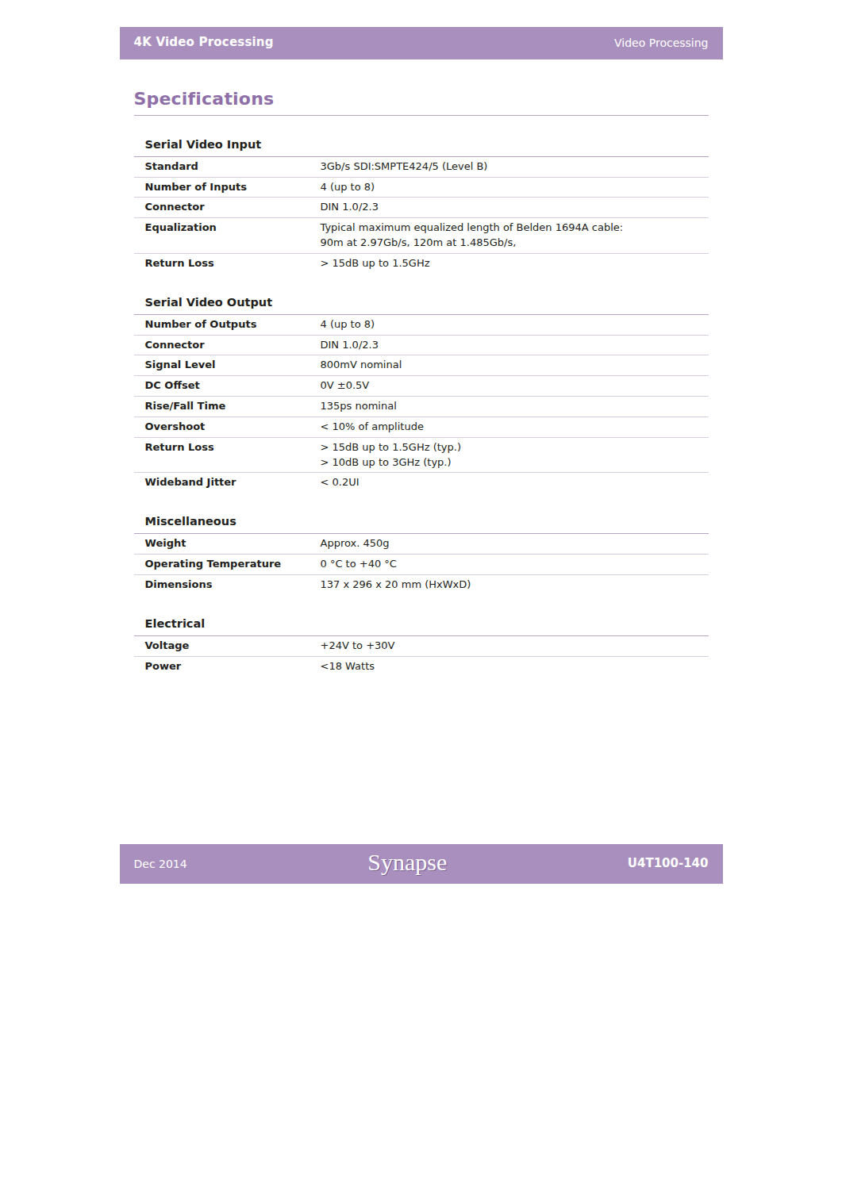4K Video Processing
Video Processing
Specifications
Serial Video Input
| Standard | 3Gb/s SDI:SMPTE424/5 (Level B) |
| Number of Inputs | 4 (up to 8) |
| Connector | DIN 1.0/2.3 |
| Equalization | Typical maximum equalized length of Belden 1694A cable: 90m at 2.97Gb/s, 120m at 1.485Gb/s, |
| Return Loss | > 15dB up to 1.5GHz |
Serial Video Output
| Number of Outputs | 4 (up to 8) |
| Connector | DIN 1.0/2.3 |
| Signal Level | 800mV nominal |
| DC Offset | 0V ±0.5V |
| Rise/Fall Time | 135ps nominal |
| Overshoot | < 10% of amplitude |
| Return Loss | > 15dB up to 1.5GHz (typ.) > 10dB up to 3GHz (typ.) |
| Wideband Jitter | < 0.2UI |
Miscellaneous
| Weight | Approx. 450g |
| Operating Temperature | 0 °C to +40 °C |
| Dimensions | 137 x 296 x 20 mm (HxWxD) |
Electrical
| Voltage | +24V to +30V |
| Power | <18 Watts |
Dec 2014
Synapse
U4T100-140